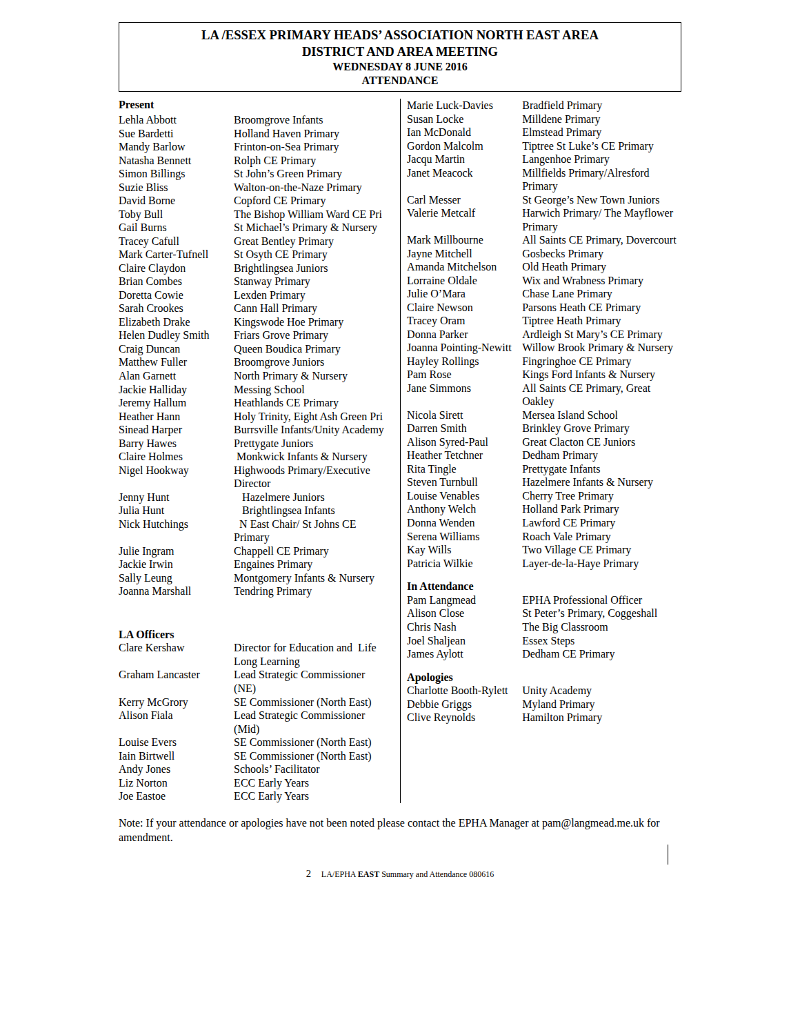LA /ESSEX PRIMARY HEADS’ ASSOCIATION NORTH EAST AREA
DISTRICT AND AREA MEETING
WEDNESDAY 8 JUNE 2016
ATTENDANCE
Present
| Lehla Abbott | Broomgrove Infants |
| Sue Bardetti | Holland Haven Primary |
| Mandy Barlow | Frinton-on-Sea Primary |
| Natasha Bennett | Rolph CE Primary |
| Simon Billings | St John’s Green Primary |
| Suzie Bliss | Walton-on-the-Naze Primary |
| David Borne | Copford CE Primary |
| Toby Bull | The Bishop William Ward CE Pri |
| Gail Burns | St Michael’s Primary & Nursery |
| Tracey Cafull | Great Bentley Primary |
| Mark Carter-Tufnell | St Osyth CE Primary |
| Claire Claydon | Brightlingsea Juniors |
| Brian Combes | Stanway Primary |
| Doretta Cowie | Lexden Primary |
| Sarah Crookes | Cann Hall Primary |
| Elizabeth Drake | Kingswode Hoe Primary |
| Helen Dudley Smith | Friars Grove Primary |
| Craig Duncan | Queen Boudica Primary |
| Matthew Fuller | Broomgrove Juniors |
| Alan Garnett | North Primary & Nursery |
| Jackie Halliday | Messing School |
| Jeremy Hallum | Heathlands CE Primary |
| Heather Hann | Holy Trinity, Eight Ash Green Pri |
| Sinead Harper | Burrsville Infants/Unity Academy |
| Barry Hawes | Prettygate Juniors |
| Claire Holmes | Monkwick Infants & Nursery |
| Nigel Hookway | Highwoods Primary/Executive Director |
| Jenny Hunt | Hazelmere Juniors |
| Julia Hunt | Brightlingsea Infants |
| Nick Hutchings | N East Chair/ St Johns CE Primary |
| Julie Ingram | Chappell CE Primary |
| Jackie Irwin | Engaines Primary |
| Sally Leung | Montgomery Infants & Nursery |
| Joanna Marshall | Tendring Primary |
| LA Officers |
| Clare Kershaw | Director for Education and Life Long Learning |
| Graham Lancaster | Lead Strategic Commissioner (NE) |
| Kerry McGrory | SE Commissioner (North East) |
| Alison Fiala | Lead Strategic Commissioner (Mid) |
| Louise Evers | SE Commissioner (North East) |
| Iain Birtwell | SE Commissioner (North East) |
| Andy Jones | Schools’ Facilitator |
| Liz Norton | ECC Early Years |
| Joe Eastoe | ECC Early Years |
| Marie Luck-Davies | Bradfield Primary |
| Susan Locke | Milldene Primary |
| Ian McDonald | Elmstead Primary |
| Gordon Malcolm | Tiptree St Luke’s CE Primary |
| Jacqu Martin | Langenhoe Primary |
| Janet Meacock | Millfields Primary/Alresford Primary |
| Carl Messer | St George’s New Town Juniors |
| Valerie Metcalf | Harwich Primary/ The Mayflower Primary |
| Mark Millbourne | All Saints CE Primary, Dovercourt |
| Jayne Mitchell | Gosbecks Primary |
| Amanda Mitchelson | Old Heath Primary |
| Lorraine Oldale | Wix and Wrabness Primary |
| Julie O’Mara | Chase Lane Primary |
| Claire Newson | Parsons Heath CE Primary |
| Tracey Oram | Tiptree Heath Primary |
| Donna Parker | Ardleigh St Mary’s CE Primary |
| Joanna Pointing-Newitt | Willow Brook Primary & Nursery |
| Hayley Rollings | Fingringhoe CE Primary |
| Pam Rose | Kings Ford Infants & Nursery |
| Jane Simmons | All Saints CE Primary, Great Oakley |
| Nicola Sirett | Mersea Island School |
| Darren Smith | Brinkley Grove Primary |
| Alison Syred-Paul | Great Clacton CE Juniors |
| Heather Tetchner | Dedham Primary |
| Rita Tingle | Prettygate Infants |
| Steven Turnbull | Hazelmere Infants & Nursery |
| Louise Venables | Cherry Tree Primary |
| Anthony Welch | Holland Park Primary |
| Donna Wenden | Lawford CE Primary |
| Serena Williams | Roach Vale Primary |
| Kay Wills | Two Village CE Primary |
| Patricia Wilkie | Layer-de-la-Haye Primary |
| In Attendance |
| Pam Langmead | EPHA Professional Officer |
| Alison Close | St Peter’s Primary, Coggeshall |
| Chris Nash | The Big Classroom |
| Joel Shaljean | Essex Steps |
| James Aylott | Dedham CE Primary |
| Apologies |
| Charlotte Booth-Rylett | Unity Academy |
| Debbie Griggs | Myland Primary |
| Clive Reynolds | Hamilton Primary |
Note: If your attendance or apologies have not been noted please contact the EPHA Manager at pam@langmead.me.uk for amendment.
2 LA/EPHA EAST Summary and Attendance 080616